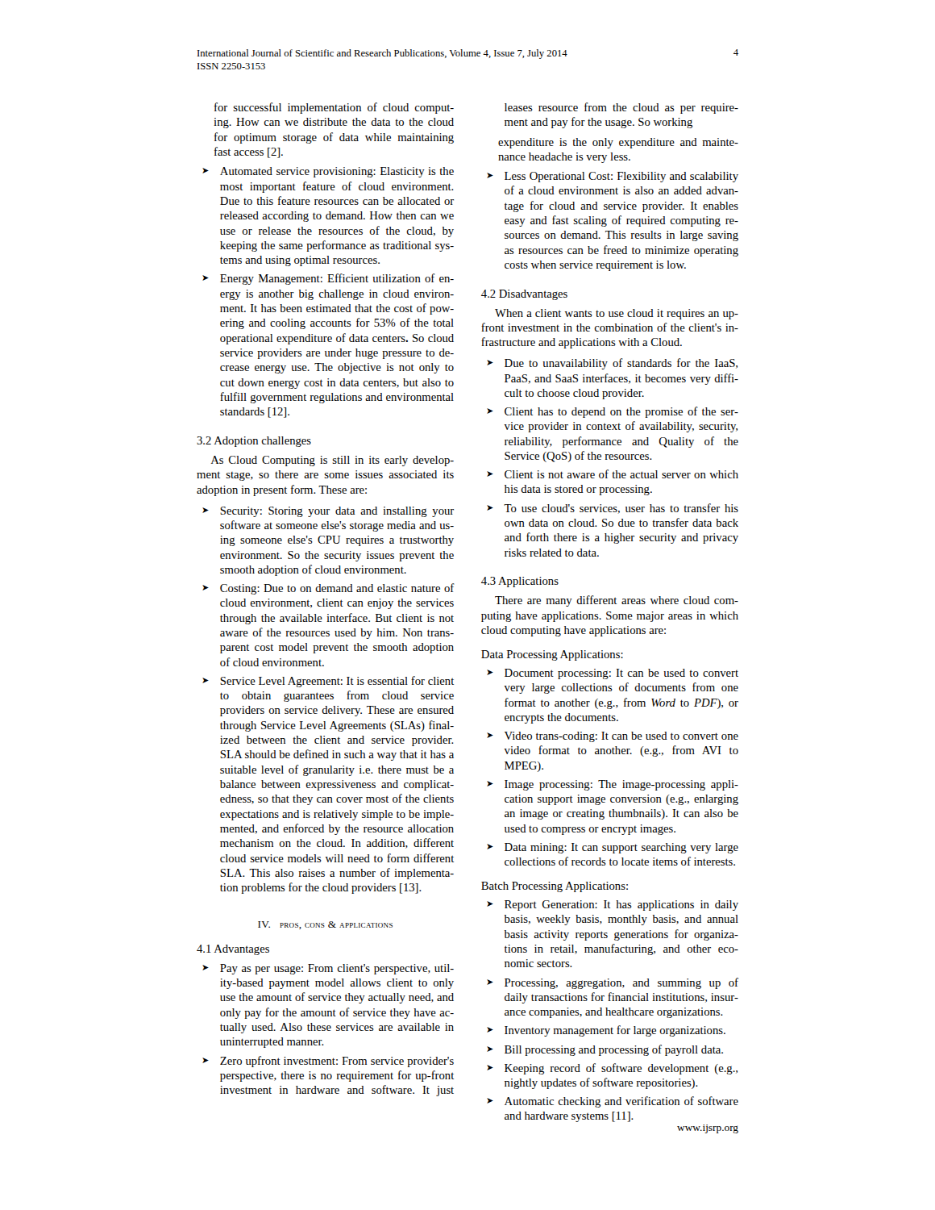International Journal of Scientific and Research Publications, Volume 4, Issue 7, July 2014
ISSN 2250-3153
4
for successful implementation of cloud computing. How can we distribute the data to the cloud for optimum storage of data while maintaining fast access [2].
Automated service provisioning: Elasticity is the most important feature of cloud environment. Due to this feature resources can be allocated or released according to demand. How then can we use or release the resources of the cloud, by keeping the same performance as traditional systems and using optimal resources.
Energy Management: Efficient utilization of energy is another big challenge in cloud environment. It has been estimated that the cost of powering and cooling accounts for 53% of the total operational expenditure of data centers. So cloud service providers are under huge pressure to decrease energy use. The objective is not only to cut down energy cost in data centers, but also to fulfill government regulations and environmental standards [12].
3.2 Adoption challenges
As Cloud Computing is still in its early development stage, so there are some issues associated its adoption in present form. These are:
Security: Storing your data and installing your software at someone else's storage media and using someone else's CPU requires a trustworthy environment. So the security issues prevent the smooth adoption of cloud environment.
Costing: Due to on demand and elastic nature of cloud environment, client can enjoy the services through the available interface. But client is not aware of the resources used by him. Non transparent cost model prevent the smooth adoption of cloud environment.
Service Level Agreement: It is essential for client to obtain guarantees from cloud service providers on service delivery. These are ensured through Service Level Agreements (SLAs) finalized between the client and service provider. SLA should be defined in such a way that it has a suitable level of granularity i.e. there must be a balance between expressiveness and complicatedness, so that they can cover most of the clients expectations and is relatively simple to be implemented, and enforced by the resource allocation mechanism on the cloud. In addition, different cloud service models will need to form different SLA. This also raises a number of implementation problems for the cloud providers [13].
IV. pros, cons & applications
4.1 Advantages
Pay as per usage: From client's perspective, utility-based payment model allows client to only use the amount of service they actually need, and only pay for the amount of service they have actually used. Also these services are available in uninterrupted manner.
Zero upfront investment: From service provider's perspective, there is no requirement for up-front investment in hardware and software. It just leases resource from the cloud as per requirement and pay for the usage. So working
expenditure is the only expenditure and maintenance headache is very less.
Less Operational Cost: Flexibility and scalability of a cloud environment is also an added advantage for cloud and service provider. It enables easy and fast scaling of required computing resources on demand. This results in large saving as resources can be freed to minimize operating costs when service requirement is low.
4.2 Disadvantages
When a client wants to use cloud it requires an upfront investment in the combination of the client's infrastructure and applications with a Cloud.
Due to unavailability of standards for the IaaS, PaaS, and SaaS interfaces, it becomes very difficult to choose cloud provider.
Client has to depend on the promise of the service provider in context of availability, security, reliability, performance and Quality of the Service (QoS) of the resources.
Client is not aware of the actual server on which his data is stored or processing.
To use cloud's services, user has to transfer his own data on cloud. So due to transfer data back and forth there is a higher security and privacy risks related to data.
4.3 Applications
There are many different areas where cloud computing have applications. Some major areas in which cloud computing have applications are:
Data Processing Applications:
Document processing: It can be used to convert very large collections of documents from one format to another (e.g., from Word to PDF), or encrypts the documents.
Video trans-coding: It can be used to convert one video format to another. (e.g., from AVI to MPEG).
Image processing: The image-processing application support image conversion (e.g., enlarging an image or creating thumbnails). It can also be used to compress or encrypt images.
Data mining: It can support searching very large collections of records to locate items of interests.
Batch Processing Applications:
Report Generation: It has applications in daily basis, weekly basis, monthly basis, and annual basis activity reports generations for organizations in retail, manufacturing, and other economic sectors.
Processing, aggregation, and summing up of daily transactions for financial institutions, insurance companies, and healthcare organizations.
Inventory management for large organizations.
Bill processing and processing of payroll data.
Keeping record of software development (e.g., nightly updates of software repositories).
Automatic checking and verification of software and hardware systems [11].
www.ijsrp.org